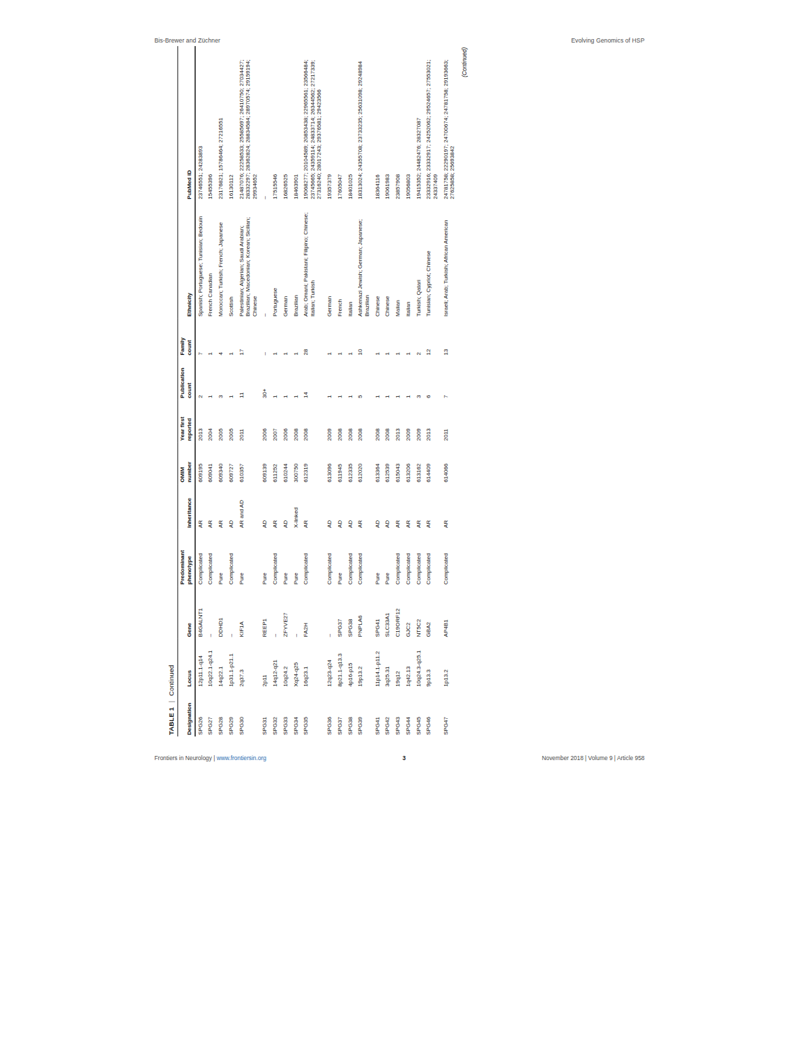Bis-Brewer and Züchner
Evolving Genomics of HSP
TABLE 1 | Continued
| Designation | Locus | Gene | Predominant phenotype | Inheritance | OMIM number | Year first reported | Publication count | Family count | Ethnicity | PubMed ID |
| --- | --- | --- | --- | --- | --- | --- | --- | --- | --- | --- |
| SPG26 | 12p11.1-q14 | B4GALNT1 | Complicated | AR | 609195 | 2013 | 2 | 7 | Spanish; Portuguese; Tunisian; Bedouin | 23746551; 24283893 |
| SPG27 | 10q22.1-q24.1 | – | Complicated | AR | 609041 | 2004 | 1 | 1 | French Canadian | 15455396 |
| SPG28 | 14q22.1 | DDHD1 | Pure | AR | 609340 | 2005 | 3 | 4 | Moroccan; Turkish; French; Japanese | 23176821; 15786464; 27216551 |
| SPG29 | 1p31.1-p21.1 | – | Complicated | AD | 609727 | 2005 | 1 | 1 | Scottish | 16130112 |
| SPG30 | 2q37.3 | KIF1A | Pure | AR and AD | 610357 | 2011 | 11 | 17 | Palestinian; Algerian; Saudi Arabian; Brazilian; Macedonian; Korean; Sicilian; Chinese | 21487076; 22258533; 25585697; 26410750; 27034427; 28332297; 28362824; 28834584; 28970574; 29159194; 29934652 |
| SPG31 | 2p11 | REEP1 | Pure | AD | 609139 | 2006 | 30+ | – | – | – |
| SPG32 | 14q12-q21 | – | Complicated | AR | 611252 | 2007 | 1 | 1 | Portuguese | 17515546 |
| SPG33 | 10q24.2 | ZFYVE27 | Pure | AD | 610244 | 2006 | 1 | 1 | German | 16826525 |
| SPG34 | Xq24-q25 | – | Pure | X-linked | 300750 | 2008 | 1 | 1 | Brazilian | 18463901 |
| SPG35 | 16q23.1 | FA2H | Complicated | AR | 612319 | 2008 | 14 | 28 | Arab; Omani; Pakistani; Filipino; Chinese; Italian; Turkish | 19068277; 20104589; 20853438; 22965561; 23566484; 23745665; 24359114; 24833714; 26344562; 27217339; 27316240; 28017243; 29376581; 29423566 |
| SPG36 | 12q23-q24 | – | Complicated | AD | 613096 | 2009 | 1 | 1 | German | 19357379 |
| SPG37 | 8p21.1-q13.3 | SPG37 | Pure | AD | 611945 | 2008 | 1 | 1 | French | 17605047 |
| SPG38 | 4p16-p15 | SPG38 | Complicated | AD | 612335 | 2008 | 1 | 1 | Italian | 18401025 |
| SPG39 | 19p13.2 | PNPLA6 | Complicated | AR | 612020 | 2008 | 5 | 10 | Ashkenazi Jewish; German; Japanese; Brazilian | 18313024; 24355708; 23733235; 25631098; 29248984 |
| SPG41 | 11p14.1-p11.2 | SPG41 | Pure | AD | 613364 | 2008 | 1 | 1 | Chinese | 18364116 |
| SPG42 | 3q25.31 | SLC33A1 | Pure | AD | 612539 | 2008 | 1 | 1 | Chinese | 19061983 |
| SPG43 | 19q12 | C19ORF12 | Complicated | AR | 615043 | 2013 | 1 | 1 | Malian | 23857908 |
| SPG44 | 1q42.13 | GJC2 | Complicated | AR | 613206 | 2009 | 1 | 1 | Italian | 19056803 |
| SPG45 | 10q24.3-q25.1 | NT5C2 | Complicated | AR | 613162 | 2009 | 3 | 2 | Turkish; Qatari | 19415352; 24482476; 28327087 |
| SPG46 | 9p13.3 | GBA2 | Complicated | AR | 614409 | 2013 | 6 | 12 | Tunisian; Cypriot; Chinese | 23332916; 23332917; 24252062; 29524657; 27553021; 24337409 |
| SPG47 | 1p13.2 | AP4B1 | Complicated | AR | 614066 | 2011 | 7 | 13 | Israeli; Arab; Turkish; African American | 24781758; 22290197; 24700674; 24781758; 29193663; 27625858; 25693842 |
(Continued)
Frontiers in Neurology | www.frontiersin.org
3
November 2018 | Volume 9 | Article 958